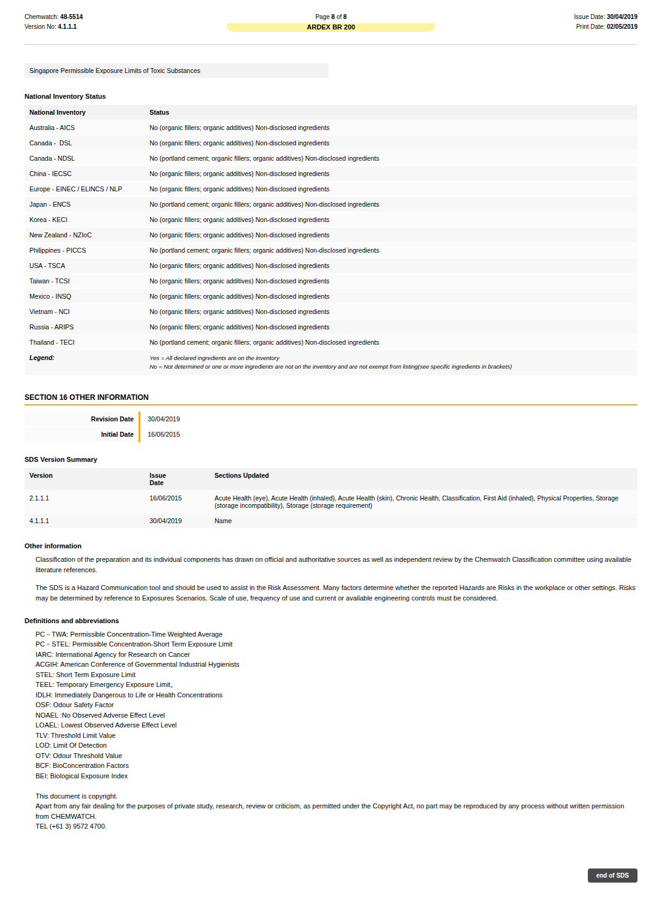Chemwatch: 48-5514
Version No: 4.1.1.1
Page 8 of 8
ARDEX BR 200
Issue Date: 30/04/2019
Print Date: 02/05/2019
Singapore Permissible Exposure Limits of Toxic Substances
National Inventory Status
| National Inventory | Status |
| --- | --- |
| Australia - AICS | No (organic fillers; organic additives) Non-disclosed ingredients |
| Canada - DSL | No (organic fillers; organic additives) Non-disclosed ingredients |
| Canada - NDSL | No (portland cement; organic fillers; organic additives) Non-disclosed ingredients |
| China - IECSC | No (organic fillers; organic additives) Non-disclosed ingredients |
| Europe - EINEC / ELINCS / NLP | No (organic fillers; organic additives) Non-disclosed ingredients |
| Japan - ENCS | No (portland cement; organic fillers; organic additives) Non-disclosed ingredients |
| Korea - KECI | No (organic fillers; organic additives) Non-disclosed ingredients |
| New Zealand - NZIoC | No (organic fillers; organic additives) Non-disclosed ingredients |
| Philippines - PICCS | No (portland cement; organic fillers; organic additives) Non-disclosed ingredients |
| USA - TSCA | No (organic fillers; organic additives) Non-disclosed ingredients |
| Taiwan - TCSI | No (organic fillers; organic additives) Non-disclosed ingredients |
| Mexico - INSQ | No (organic fillers; organic additives) Non-disclosed ingredients |
| Vietnam - NCI | No (organic fillers; organic additives) Non-disclosed ingredients |
| Russia - ARIPS | No (organic fillers; organic additives) Non-disclosed ingredients |
| Thailand - TECI | No (portland cement; organic fillers; organic additives) Non-disclosed ingredients |
| Legend: | Yes = All declared ingredients are on the inventory No = Not determined or one or more ingredients are not on the inventory and are not exempt from listing(see specific ingredients in brackets) |
SECTION 16 OTHER INFORMATION
| Revision Date | 30/04/2019 |
| Initial Date | 16/06/2015 |
SDS Version Summary
| Version | Issue Date | Sections Updated |
| --- | --- | --- |
| 2.1.1.1 | 16/06/2015 | Acute Health (eye), Acute Health (inhaled), Acute Health (skin), Chronic Health, Classification, First Aid (inhaled), Physical Properties, Storage (storage incompatibility), Storage (storage requirement) |
| 4.1.1.1 | 30/04/2019 | Name |
Other information
Classification of the preparation and its individual components has drawn on official and authoritative sources as well as independent review by the Chemwatch Classification committee using available literature references.
The SDS is a Hazard Communication tool and should be used to assist in the Risk Assessment. Many factors determine whether the reported Hazards are Risks in the workplace or other settings. Risks may be determined by reference to Exposures Scenarios. Scale of use, frequency of use and current or available engineering controls must be considered.
Definitions and abbreviations
PC－TWA: Permissible Concentration-Time Weighted Average
PC－STEL: Permissible Concentration-Short Term Exposure Limit
IARC: International Agency for Research on Cancer
ACGIH: American Conference of Governmental Industrial Hygienists
STEL: Short Term Exposure Limit
TEEL: Temporary Emergency Exposure Limit。
IDLH: Immediately Dangerous to Life or Health Concentrations
OSF: Odour Safety Factor
NOAEL :No Observed Adverse Effect Level
LOAEL: Lowest Observed Adverse Effect Level
TLV: Threshold Limit Value
LOD: Limit Of Detection
OTV: Odour Threshold Value
BCF: BioConcentration Factors
BEI: Biological Exposure Index
This document is copyright.
Apart from any fair dealing for the purposes of private study, research, review or criticism, as permitted under the Copyright Act, no part may be reproduced by any process without written permission from CHEMWATCH.
TEL (+61 3) 9572 4700.
end of SDS